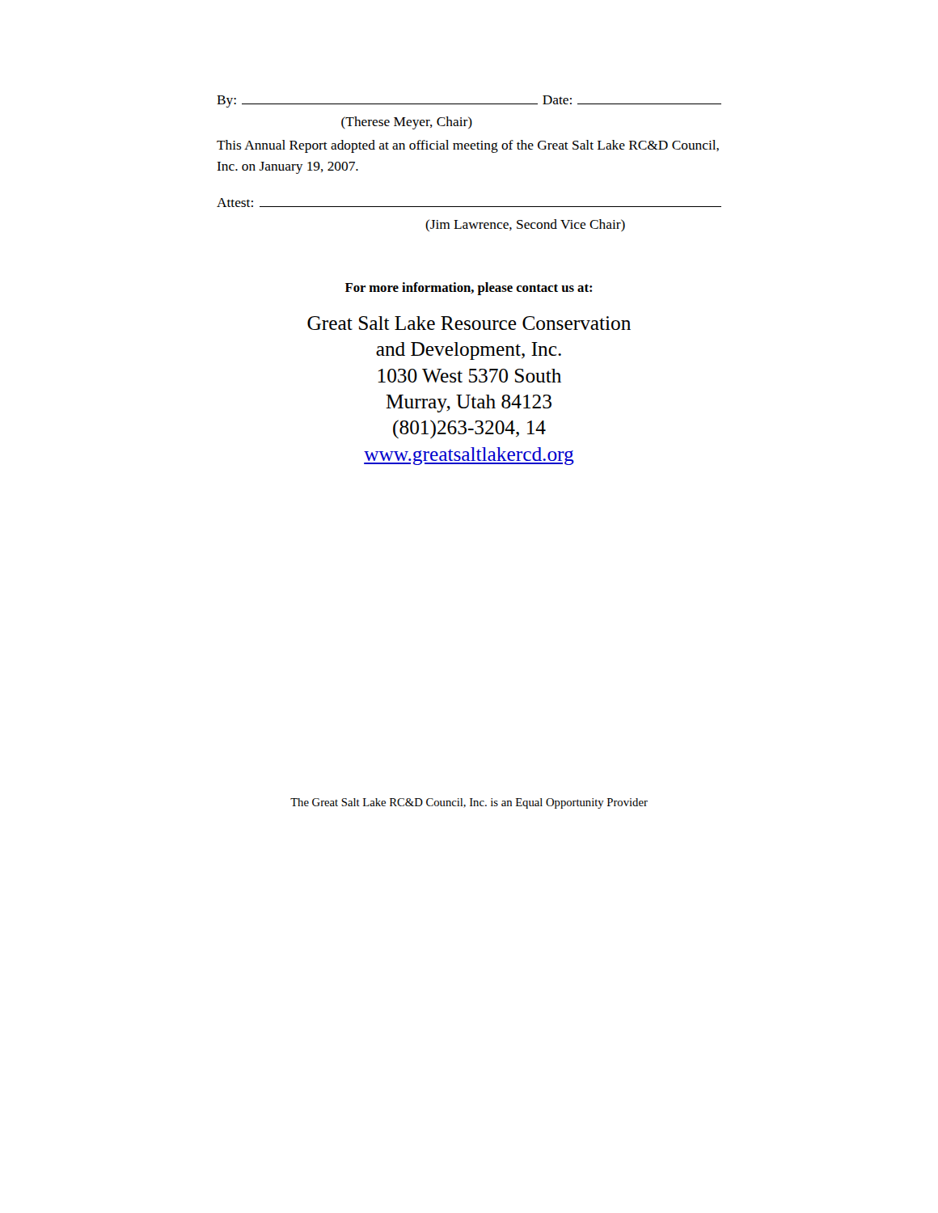By: Date:
(Therese Meyer, Chair)
This Annual Report adopted at an official meeting of the Great Salt Lake RC&D Council, Inc. on January 19, 2007.
Attest:
(Jim Lawrence, Second Vice Chair)
For more information, please contact us at:
Great Salt Lake Resource Conservation
and Development, Inc.
1030 West 5370 South
Murray, Utah 84123
(801)263-3204, 14
www.greatsaltlakercd.org
The Great Salt Lake RC&D Council, Inc. is an Equal Opportunity Provider